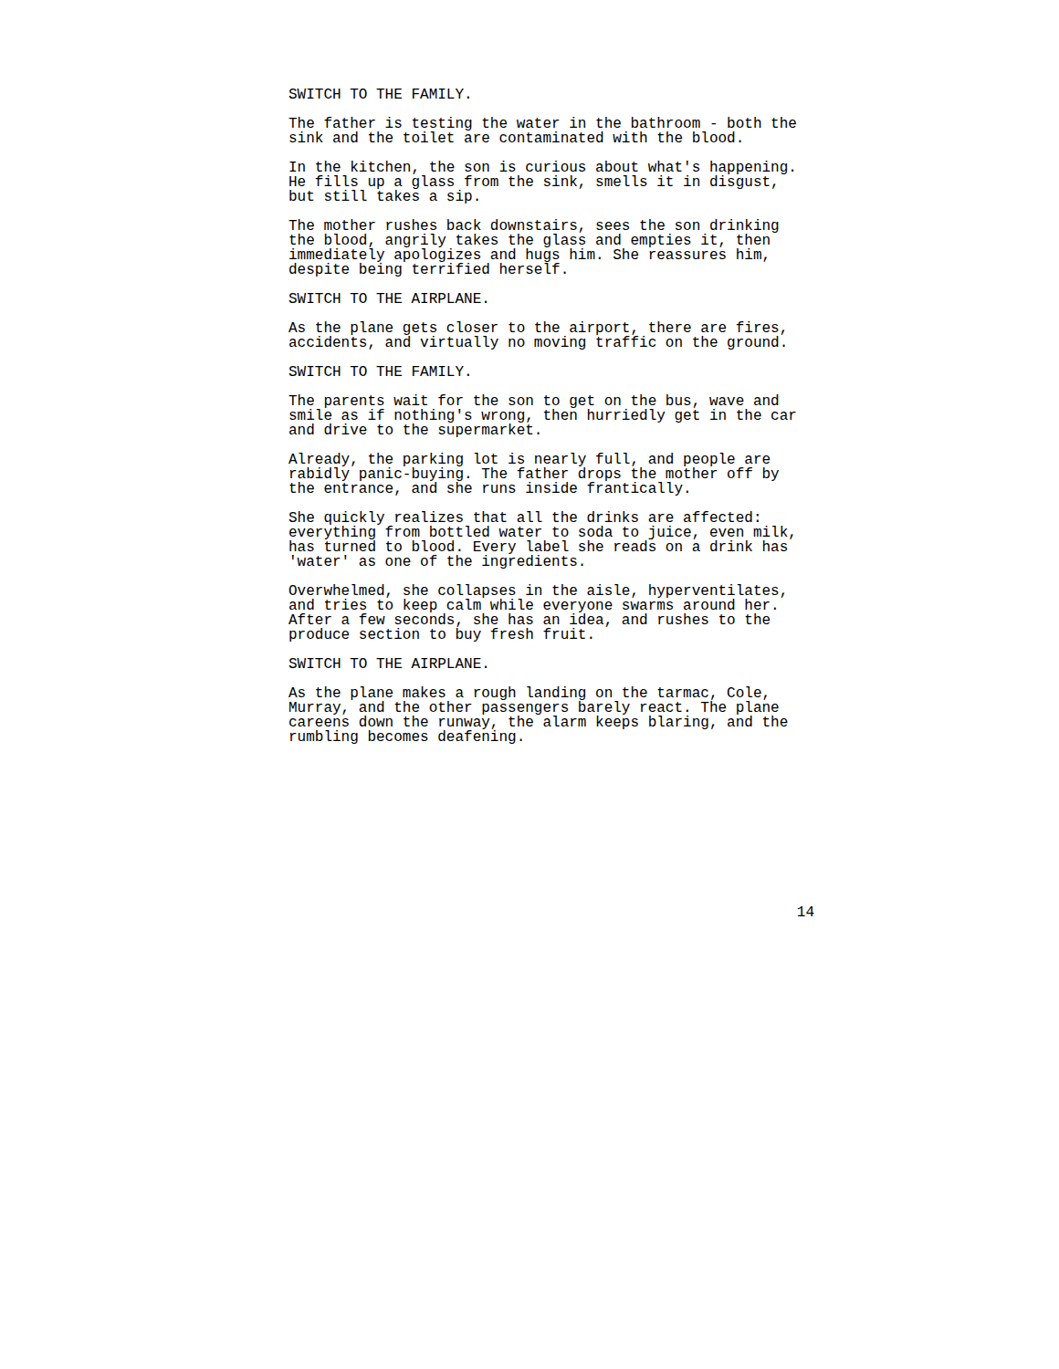SWITCH TO THE FAMILY.
The father is testing the water in the bathroom - both the sink and the toilet are contaminated with the blood.
In the kitchen, the son is curious about what's happening. He fills up a glass from the sink, smells it in disgust, but still takes a sip.
The mother rushes back downstairs, sees the son drinking the blood, angrily takes the glass and empties it, then immediately apologizes and hugs him. She reassures him, despite being terrified herself.
SWITCH TO THE AIRPLANE.
As the plane gets closer to the airport, there are fires, accidents, and virtually no moving traffic on the ground.
SWITCH TO THE FAMILY.
The parents wait for the son to get on the bus, wave and smile as if nothing's wrong, then hurriedly get in the car and drive to the supermarket.
Already, the parking lot is nearly full, and people are rabidly panic-buying. The father drops the mother off by the entrance, and she runs inside frantically.
She quickly realizes that all the drinks are affected: everything from bottled water to soda to juice, even milk, has turned to blood. Every label she reads on a drink has 'water' as one of the ingredients.
Overwhelmed, she collapses in the aisle, hyperventilates, and tries to keep calm while everyone swarms around her. After a few seconds, she has an idea, and rushes to the produce section to buy fresh fruit.
SWITCH TO THE AIRPLANE.
As the plane makes a rough landing on the tarmac, Cole, Murray, and the other passengers barely react. The plane careens down the runway, the alarm keeps blaring, and the rumbling becomes deafening.
14